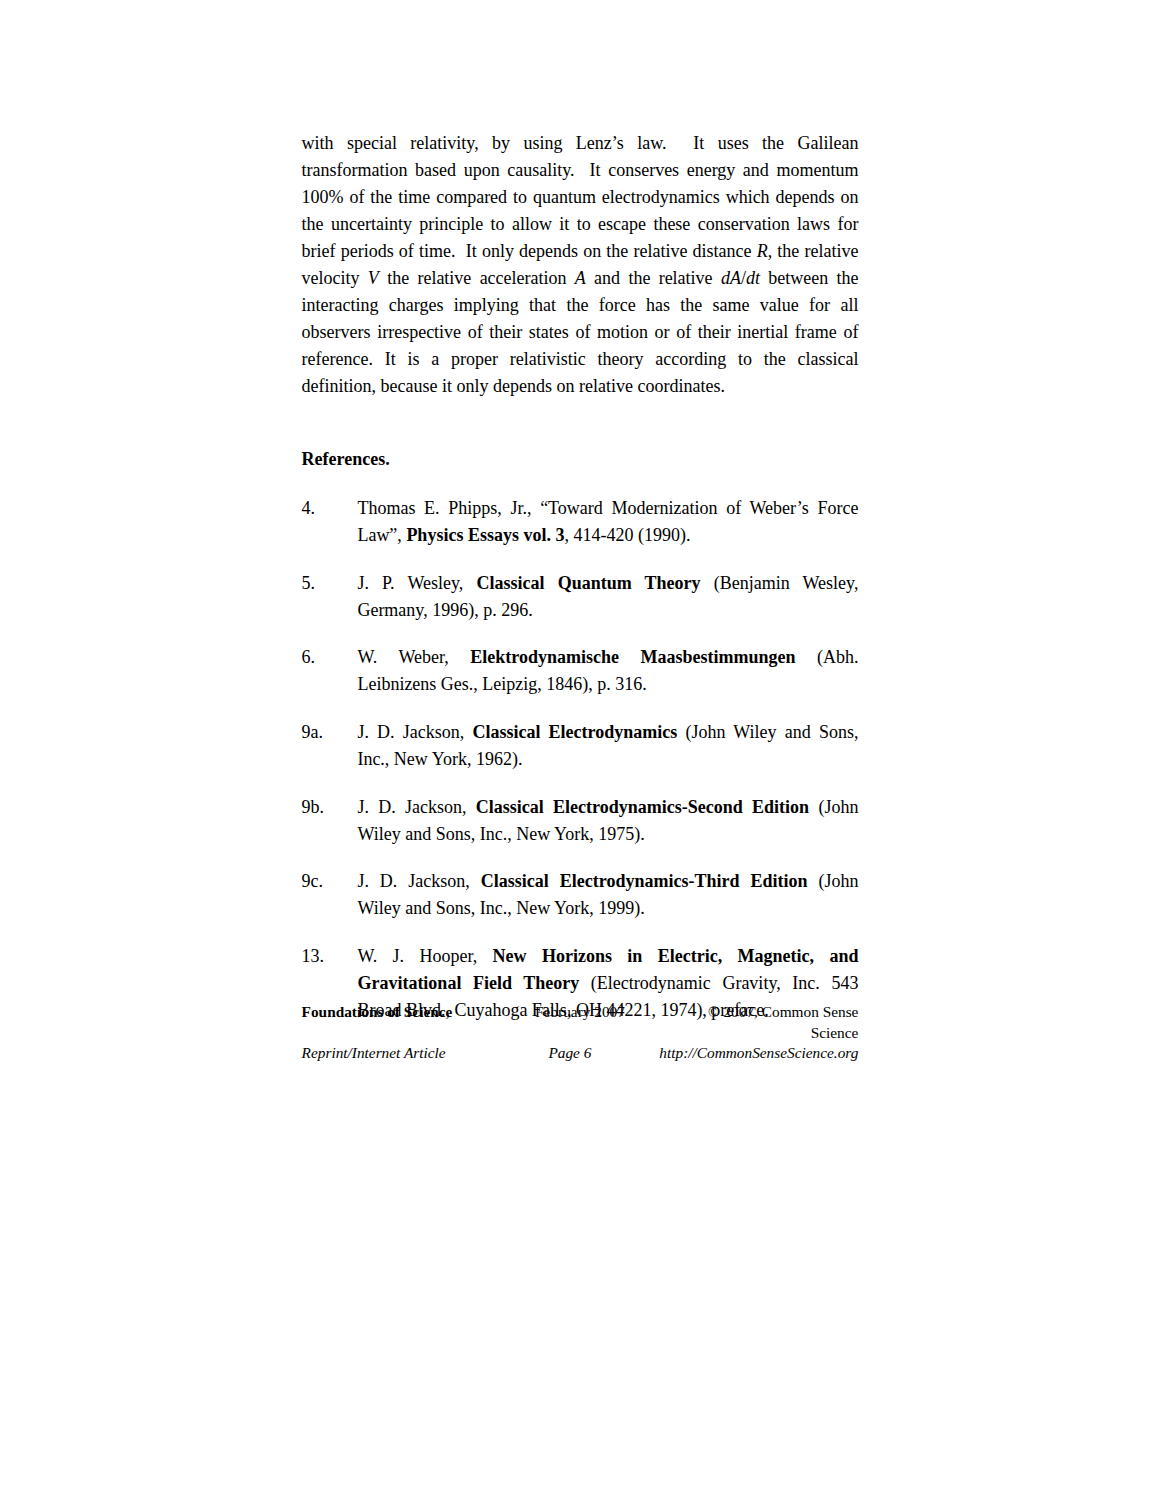with special relativity, by using Lenz’s law. It uses the Galilean transformation based upon causality. It conserves energy and momentum 100% of the time compared to quantum electrodynamics which depends on the uncertainty principle to allow it to escape these conservation laws for brief periods of time. It only depends on the relative distance R, the relative velocity V the relative acceleration A and the relative dA/dt between the interacting charges implying that the force has the same value for all observers irrespective of their states of motion or of their inertial frame of reference. It is a proper relativistic theory according to the classical definition, because it only depends on relative coordinates.
References.
4. Thomas E. Phipps, Jr., “Toward Modernization of Weber’s Force Law”, Physics Essays vol. 3, 414-420 (1990).
5. J. P. Wesley, Classical Quantum Theory (Benjamin Wesley, Germany, 1996), p. 296.
6. W. Weber, Elektrodynamische Maasbestimmungen (Abh. Leibnizens Ges., Leipzig, 1846), p. 316.
9a. J. D. Jackson, Classical Electrodynamics (John Wiley and Sons, Inc., New York, 1962).
9b. J. D. Jackson, Classical Electrodynamics-Second Edition (John Wiley and Sons, Inc., New York, 1975).
9c. J. D. Jackson, Classical Electrodynamics-Third Edition (John Wiley and Sons, Inc., New York, 1999).
13. W. J. Hooper, New Horizons in Electric, Magnetic, and Gravitational Field Theory (Electrodynamic Gravity, Inc. 543 Broad Blvd., Cuyahoga Falls, OH 44221, 1974), preface.
Foundations of Science
February 2007
© 2007, Common Sense Science
Reprint/Internet Article
Page 6
http://CommonSenseScience.org